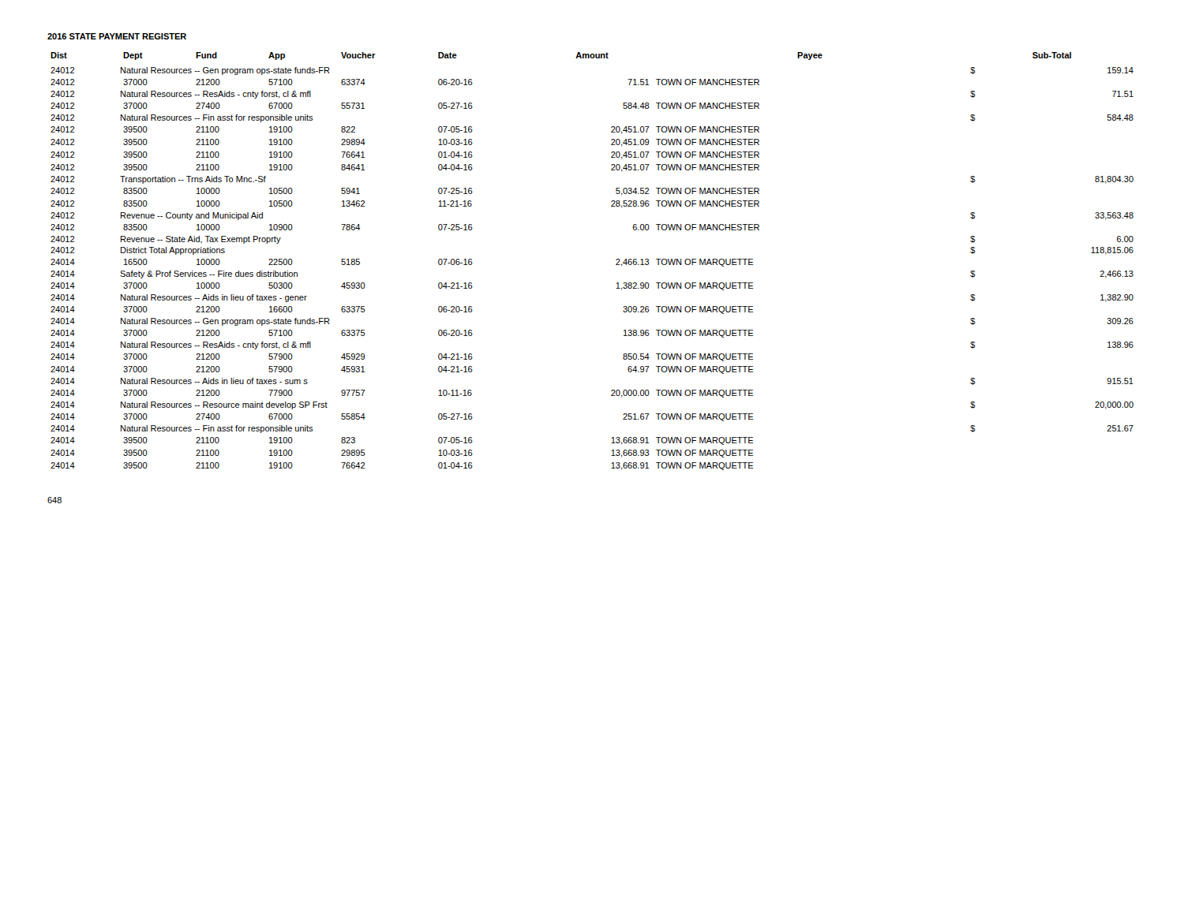2016 STATE PAYMENT REGISTER
| Dist | Dept | Fund | App | Voucher | Date | Amount | Payee | Sub-Total |
| --- | --- | --- | --- | --- | --- | --- | --- | --- |
| 24012 | Natural Resources -- Gen program ops-state funds-FR | | | $ 159.14 |
| 24012 | 37000 | 21200 | 57100 | 63374 | 06-20-16 | 71.51 | TOWN OF MANCHESTER | |
| 24012 | Natural Resources -- ResAids - cnty forst, cl & mfl | | | $ 71.51 |
| 24012 | 37000 | 27400 | 67000 | 55731 | 05-27-16 | 584.48 | TOWN OF MANCHESTER | |
| 24012 | Natural Resources -- Fin asst for responsible units | | | $ 584.48 |
| 24012 | 39500 | 21100 | 19100 | 822 | 07-05-16 | 20,451.07 | TOWN OF MANCHESTER | |
| 24012 | 39500 | 21100 | 19100 | 29894 | 10-03-16 | 20,451.09 | TOWN OF MANCHESTER | |
| 24012 | 39500 | 21100 | 19100 | 76641 | 01-04-16 | 20,451.07 | TOWN OF MANCHESTER | |
| 24012 | 39500 | 21100 | 19100 | 84641 | 04-04-16 | 20,451.07 | TOWN OF MANCHESTER | |
| 24012 | Transportation -- Trns Aids To Mnc.-Sf | | | $ 81,804.30 |
| 24012 | 83500 | 10000 | 10500 | 5941 | 07-25-16 | 5,034.52 | TOWN OF MANCHESTER | |
| 24012 | 83500 | 10000 | 10500 | 13462 | 11-21-16 | 28,528.96 | TOWN OF MANCHESTER | |
| 24012 | Revenue -- County and Municipal Aid | | | $ 33,563.48 |
| 24012 | 83500 | 10000 | 10900 | 7864 | 07-25-16 | 6.00 | TOWN OF MANCHESTER | |
| 24012 | Revenue -- State Aid, Tax Exempt Proprty | | | $ 6.00 |
| 24012 | District Total Appropriations | | | $ 118,815.06 |
| 24014 | 16500 | 10000 | 22500 | 5185 | 07-06-16 | 2,466.13 | TOWN OF MARQUETTE | |
| 24014 | Safety & Prof Services -- Fire dues distribution | | | $ 2,466.13 |
| 24014 | 37000 | 10000 | 50300 | 45930 | 04-21-16 | 1,382.90 | TOWN OF MARQUETTE | |
| 24014 | Natural Resources -- Aids in lieu of taxes - gener | | | $ 1,382.90 |
| 24014 | 37000 | 21200 | 16600 | 63375 | 06-20-16 | 309.26 | TOWN OF MARQUETTE | |
| 24014 | Natural Resources -- Gen program ops-state funds-FR | | | $ 309.26 |
| 24014 | 37000 | 21200 | 57100 | 63375 | 06-20-16 | 138.96 | TOWN OF MARQUETTE | |
| 24014 | Natural Resources -- ResAids - cnty forst, cl & mfl | | | $ 138.96 |
| 24014 | 37000 | 21200 | 57900 | 45929 | 04-21-16 | 850.54 | TOWN OF MARQUETTE | |
| 24014 | 37000 | 21200 | 57900 | 45931 | 04-21-16 | 64.97 | TOWN OF MARQUETTE | |
| 24014 | Natural Resources -- Aids in lieu of taxes - sum s | | | $ 915.51 |
| 24014 | 37000 | 21200 | 77900 | 97757 | 10-11-16 | 20,000.00 | TOWN OF MARQUETTE | |
| 24014 | Natural Resources -- Resource maint develop SP Frst | | | $ 20,000.00 |
| 24014 | 37000 | 27400 | 67000 | 55854 | 05-27-16 | 251.67 | TOWN OF MARQUETTE | |
| 24014 | Natural Resources -- Fin asst for responsible units | | | $ 251.67 |
| 24014 | 39500 | 21100 | 19100 | 823 | 07-05-16 | 13,668.91 | TOWN OF MARQUETTE | |
| 24014 | 39500 | 21100 | 19100 | 29895 | 10-03-16 | 13,668.93 | TOWN OF MARQUETTE | |
| 24014 | 39500 | 21100 | 19100 | 76642 | 01-04-16 | 13,668.91 | TOWN OF MARQUETTE | |
648